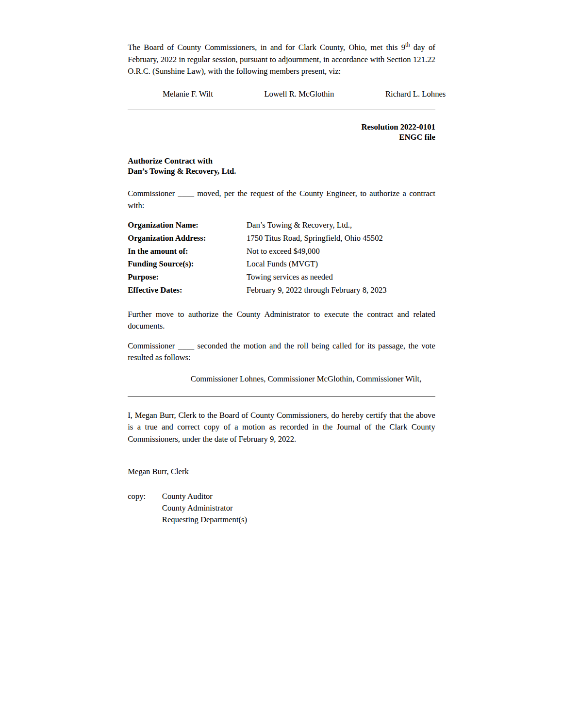The Board of County Commissioners, in and for Clark County, Ohio, met this 9th day of February, 2022 in regular session, pursuant to adjournment, in accordance with Section 121.22 O.R.C. (Sunshine Law), with the following members present, viz:
Melanie F. Wilt Lowell R. McGlothin Richard L. Lohnes
Resolution 2022-0101
ENGC file
Authorize Contract with
Dan’s Towing & Recovery, Ltd.
Commissioner ____ moved, per the request of the County Engineer, to authorize a contract with:
| Organization Name: | Dan’s Towing & Recovery, Ltd., |
| Organization Address: | 1750 Titus Road, Springfield, Ohio 45502 |
| In the amount of: | Not to exceed $49,000 |
| Funding Source(s): | Local Funds (MVGT) |
| Purpose: | Towing services as needed |
| Effective Dates: | February 9, 2022 through February 8, 2023 |
Further move to authorize the County Administrator to execute the contract and related documents.
Commissioner ____ seconded the motion and the roll being called for its passage, the vote resulted as follows:
Commissioner Lohnes, Commissioner McGlothin, Commissioner Wilt,
I, Megan Burr, Clerk to the Board of County Commissioners, do hereby certify that the above is a true and correct copy of a motion as recorded in the Journal of the Clark County Commissioners, under the date of February 9, 2022.
Megan Burr, Clerk
copy:
County Auditor
County Administrator
Requesting Department(s)